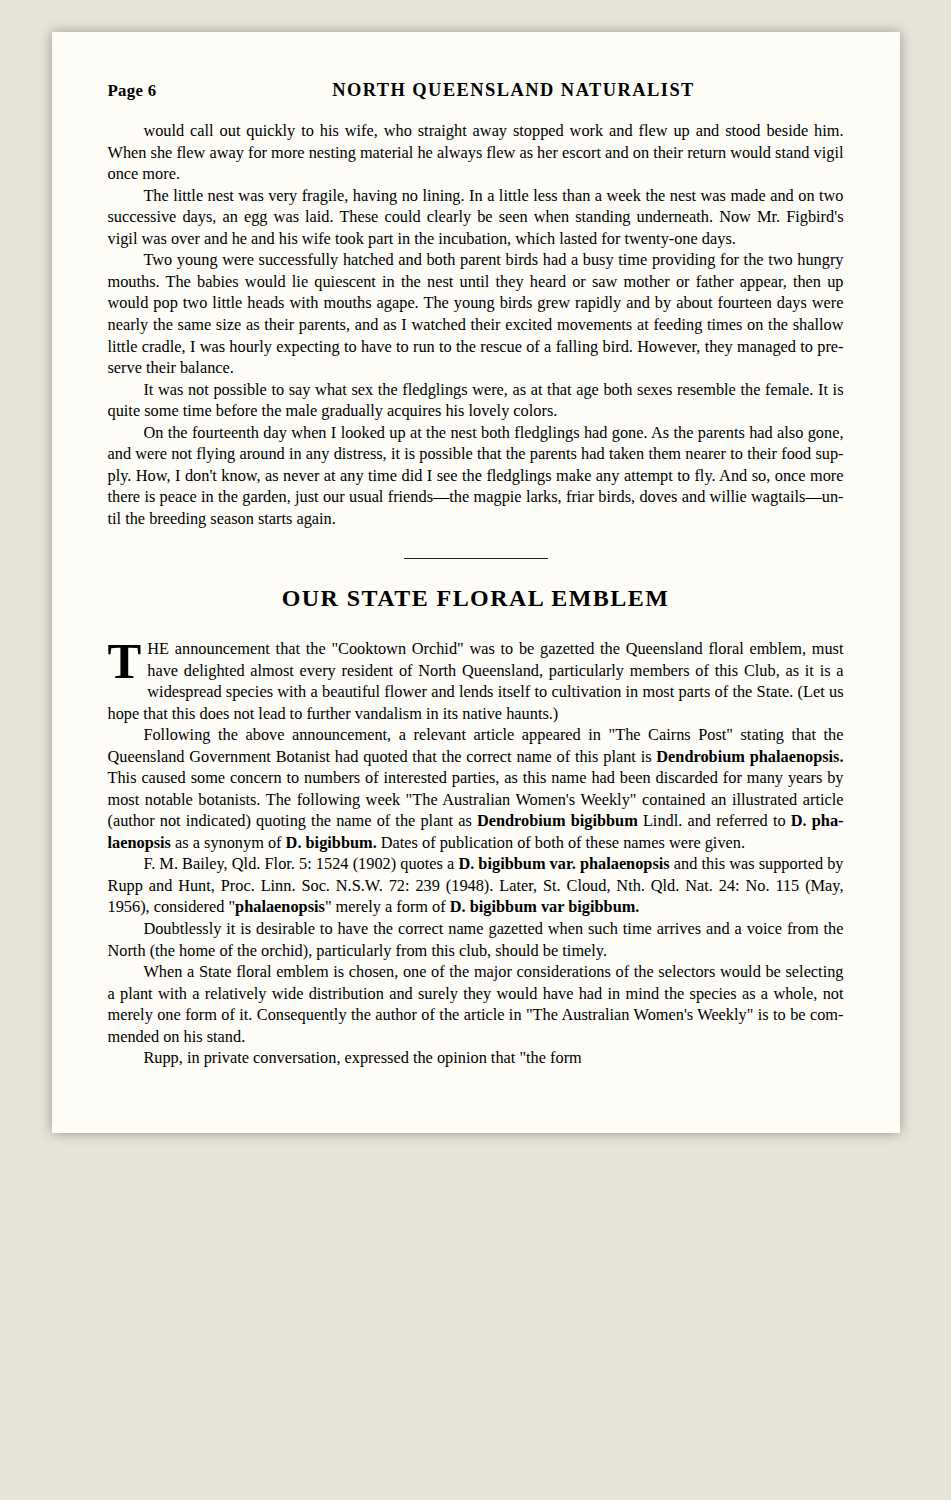Page 6
NORTH QUEENSLAND NATURALIST
would call out quickly to his wife, who straight away stopped work and flew up and stood beside him. When she flew away for more nesting material he always flew as her escort and on their return would stand vigil once more.
The little nest was very fragile, having no lining. In a little less than a week the nest was made and on two successive days, an egg was laid. These could clearly be seen when standing underneath. Now Mr. Figbird's vigil was over and he and his wife took part in the incubation, which lasted for twenty-one days.
Two young were successfully hatched and both parent birds had a busy time providing for the two hungry mouths. The babies would lie quiescent in the nest until they heard or saw mother or father appear, then up would pop two little heads with mouths agape. The young birds grew rapidly and by about fourteen days were nearly the same size as their parents, and as I watched their excited movements at feeding times on the shallow little cradle, I was hourly expecting to have to run to the rescue of a falling bird. However, they managed to preserve their balance.
It was not possible to say what sex the fledglings were, as at that age both sexes resemble the female. It is quite some time before the male gradually acquires his lovely colors.
On the fourteenth day when I looked up at the nest both fledglings had gone. As the parents had also gone, and were not flying around in any distress, it is possible that the parents had taken them nearer to their food supply. How, I don't know, as never at any time did I see the fledglings make any attempt to fly. And so, once more there is peace in the garden, just our usual friends—the magpie larks, friar birds, doves and willie wagtails—until the breeding season starts again.
OUR STATE FLORAL EMBLEM
THE announcement that the "Cooktown Orchid" was to be gazetted the Queensland floral emblem, must have delighted almost every resident of North Queensland, particularly members of this Club, as it is a widespread species with a beautiful flower and lends itself to cultivation in most parts of the State. (Let us hope that this does not lead to further vandalism in its native haunts.)
Following the above announcement, a relevant article appeared in "The Cairns Post" stating that the Queensland Government Botanist had quoted that the correct name of this plant is Dendrobium phalaenopsis. This caused some concern to numbers of interested parties, as this name had been discarded for many years by most notable botanists. The following week "The Australian Women's Weekly" contained an illustrated article (author not indicated) quoting the name of the plant as Dendrobium bigibbum Lindl. and referred to D. phalaenopsis as a synonym of D. bigibbum. Dates of publication of both of these names were given.
F. M. Bailey, Qld. Flor. 5: 1524 (1902) quotes a D. bigibbum var. phalaenopsis and this was supported by Rupp and Hunt, Proc. Linn. Soc. N.S.W. 72: 239 (1948). Later, St. Cloud, Nth. Qld. Nat. 24: No. 115 (May, 1956), considered "phalaenopsis" merely a form of D. bigibbum var bigibbum.
Doubtlessly it is desirable to have the correct name gazetted when such time arrives and a voice from the North (the home of the orchid), particularly from this club, should be timely.
When a State floral emblem is chosen, one of the major considerations of the selectors would be selecting a plant with a relatively wide distribution and surely they would have had in mind the species as a whole, not merely one form of it. Consequently the author of the article in "The Australian Women's Weekly" is to be commended on his stand.
Rupp, in private conversation, expressed the opinion that "the form